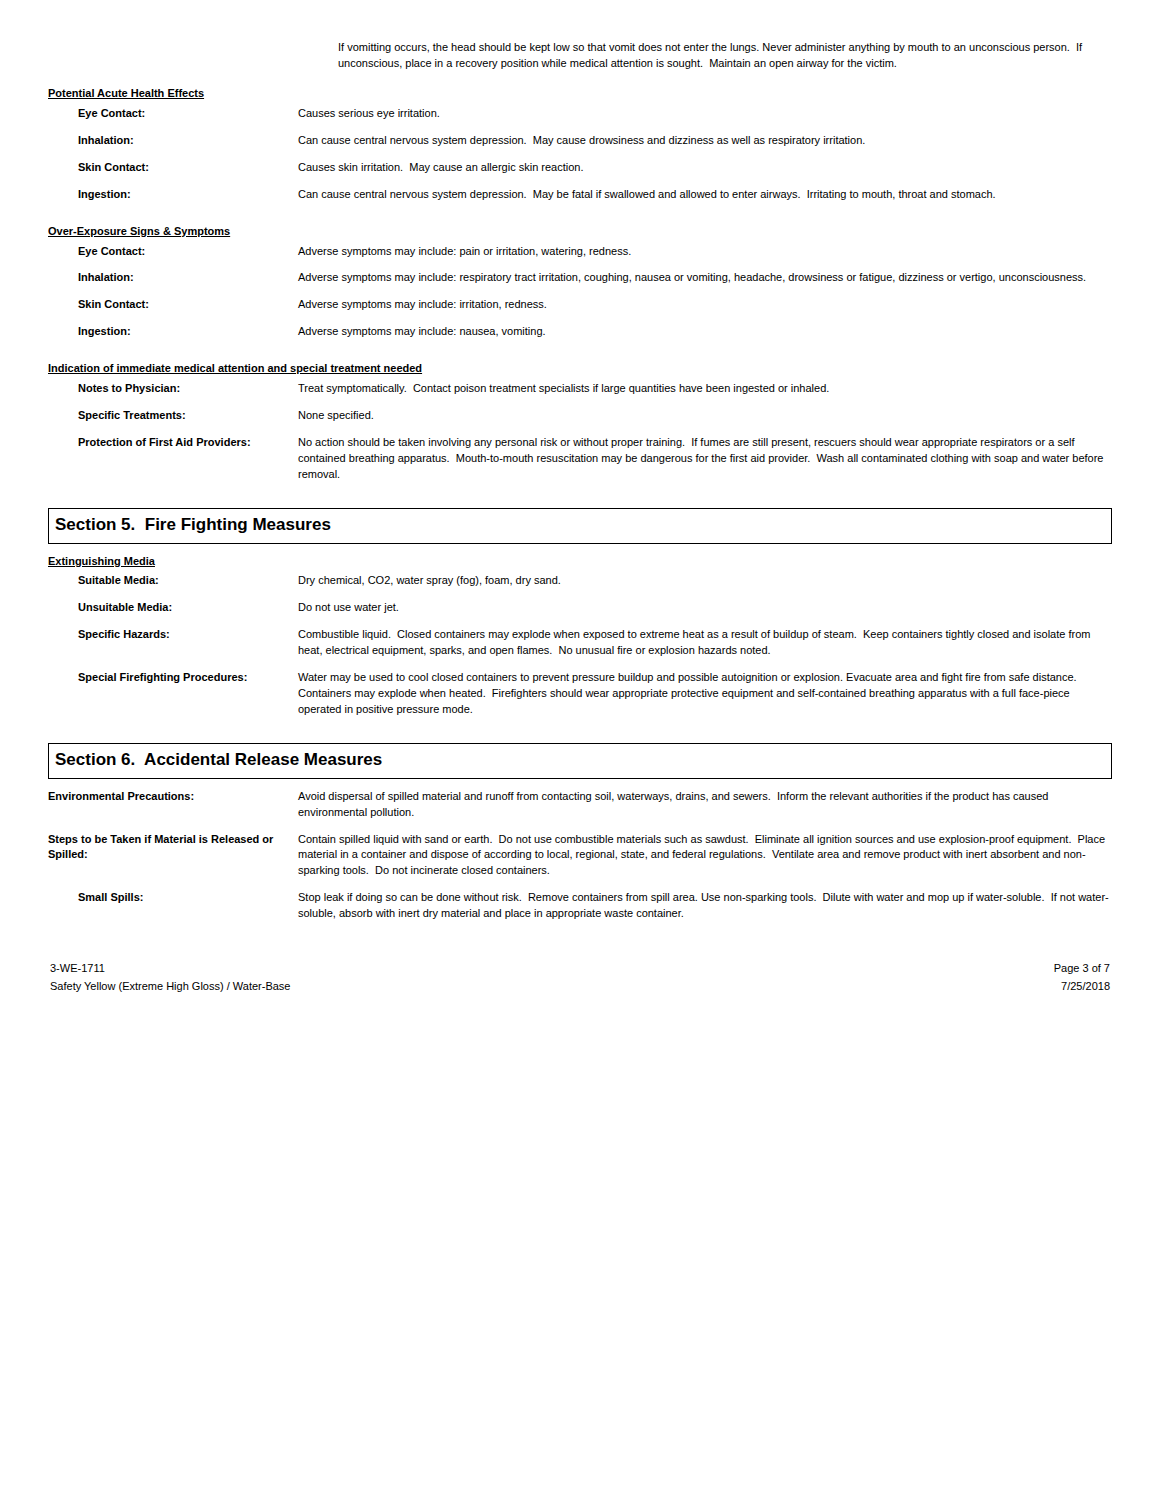If vomitting occurs, the head should be kept low so that vomit does not enter the lungs. Never administer anything by mouth to an unconscious person. If unconscious, place in a recovery position while medical attention is sought. Maintain an open airway for the victim.
Potential Acute Health Effects
| Eye Contact: | Causes serious eye irritation. |
| Inhalation: | Can cause central nervous system depression. May cause drowsiness and dizziness as well as respiratory irritation. |
| Skin Contact: | Causes skin irritation. May cause an allergic skin reaction. |
| Ingestion: | Can cause central nervous system depression. May be fatal if swallowed and allowed to enter airways. Irritating to mouth, throat and stomach. |
Over-Exposure Signs & Symptoms
| Eye Contact: | Adverse symptoms may include: pain or irritation, watering, redness. |
| Inhalation: | Adverse symptoms may include: respiratory tract irritation, coughing, nausea or vomiting, headache, drowsiness or fatigue, dizziness or vertigo, unconsciousness. |
| Skin Contact: | Adverse symptoms may include: irritation, redness. |
| Ingestion: | Adverse symptoms may include: nausea, vomiting. |
Indication of immediate medical attention and special treatment needed
| Notes to Physician: | Treat symptomatically. Contact poison treatment specialists if large quantities have been ingested or inhaled. |
| Specific Treatments: | None specified. |
| Protection of First Aid Providers: | No action should be taken involving any personal risk or without proper training. If fumes are still present, rescuers should wear appropriate respirators or a self contained breathing apparatus. Mouth-to-mouth resuscitation may be dangerous for the first aid provider. Wash all contaminated clothing with soap and water before removal. |
Section 5. Fire Fighting Measures
Extinguishing Media
| Suitable Media: | Dry chemical, CO2, water spray (fog), foam, dry sand. |
| Unsuitable Media: | Do not use water jet. |
| Specific Hazards: | Combustible liquid. Closed containers may explode when exposed to extreme heat as a result of buildup of steam. Keep containers tightly closed and isolate from heat, electrical equipment, sparks, and open flames. No unusual fire or explosion hazards noted. |
| Special Firefighting Procedures: | Water may be used to cool closed containers to prevent pressure buildup and possible autoignition or explosion. Evacuate area and fight fire from safe distance. Containers may explode when heated. Firefighters should wear appropriate protective equipment and self-contained breathing apparatus with a full face-piece operated in positive pressure mode. |
Section 6. Accidental Release Measures
| Environmental Precautions: | Avoid dispersal of spilled material and runoff from contacting soil, waterways, drains, and sewers. Inform the relevant authorities if the product has caused environmental pollution. |
| Steps to be Taken if Material is Released or Spilled: | Contain spilled liquid with sand or earth. Do not use combustible materials such as sawdust. Eliminate all ignition sources and use explosion-proof equipment. Place material in a container and dispose of according to local, regional, state, and federal regulations. Ventilate area and remove product with inert absorbent and non-sparking tools. Do not incinerate closed containers. |
| Small Spills: | Stop leak if doing so can be done without risk. Remove containers from spill area. Use non-sparking tools. Dilute with water and mop up if water-soluble. If not water-soluble, absorb with inert dry material and place in appropriate waste container. |
| 3-WE-1711 | Page 3 of 7 |
| Safety Yellow (Extreme High Gloss) / Water-Base | 7/25/2018 |